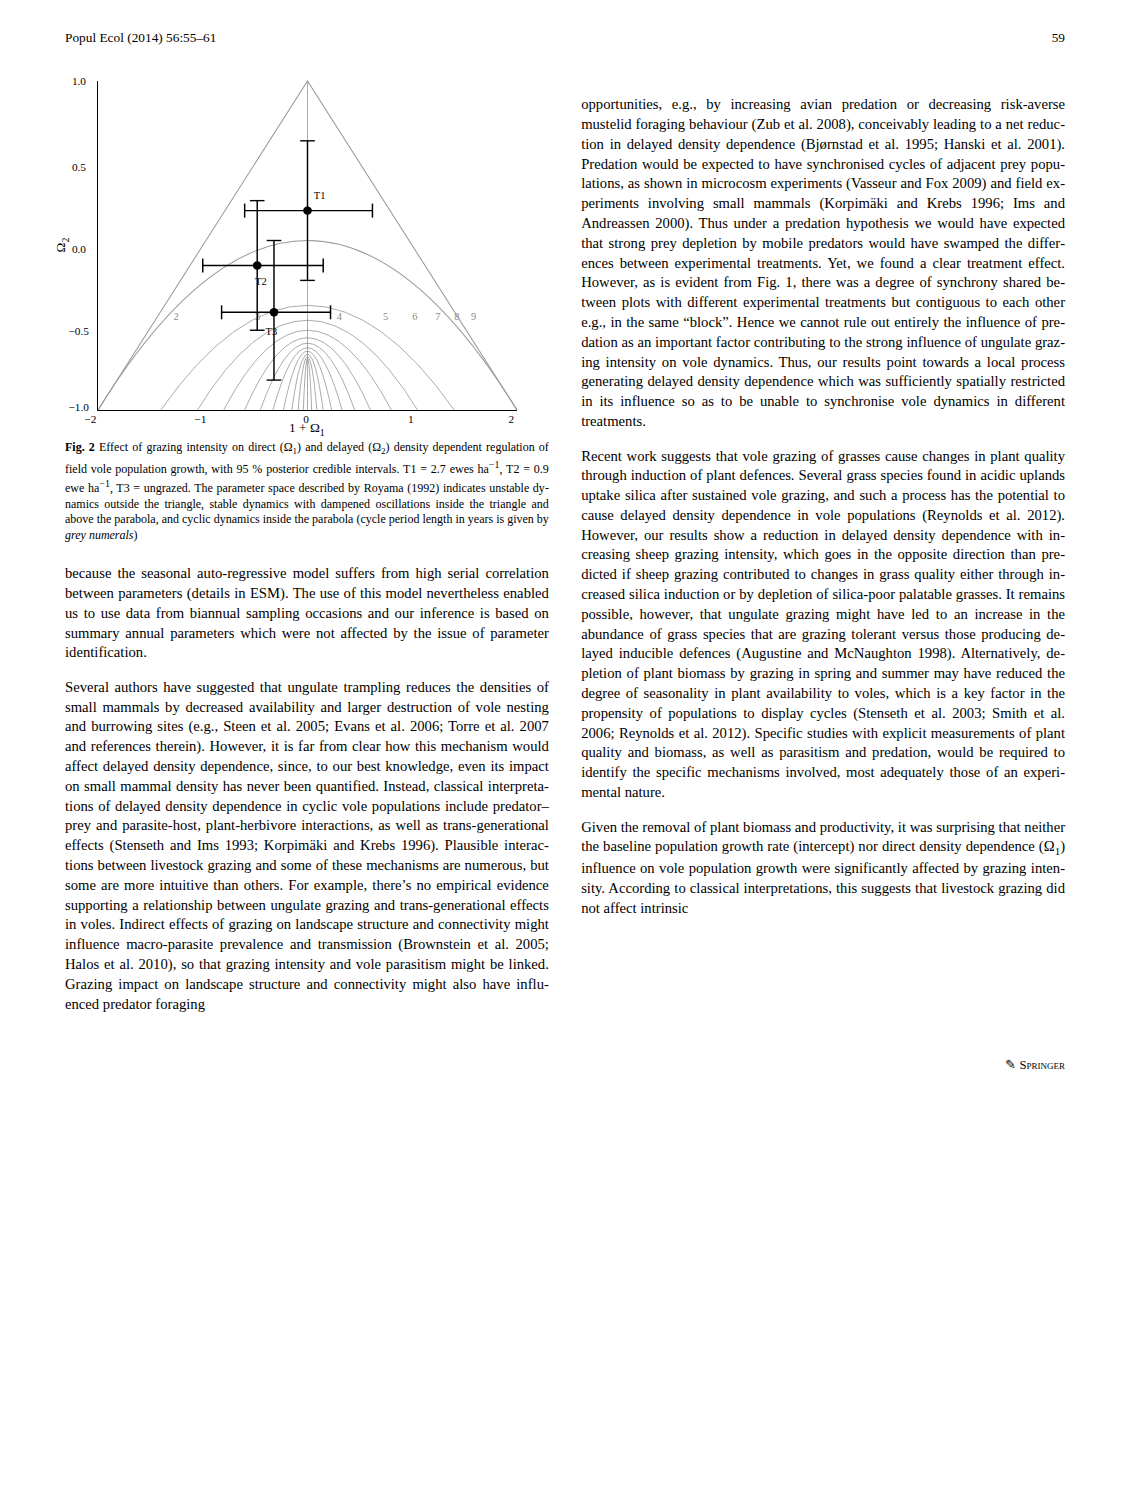Popul Ecol (2014) 56:55–61 59
Ω2 1.0 0.5 0.0 −0.5 −1.0 −2 −1 0 1 2 2 3 4 5 6 7 8 9 T1 T2 T3
1 + Ω1
Fig. 2 Effect of grazing intensity on direct (Ω1) and delayed (Ω2) density dependent regulation of field vole population growth, with 95 % posterior credible intervals. T1 = 2.7 ewes ha−1, T2 = 0.9 ewe ha−1, T3 = ungrazed. The parameter space described by Royama (1992) indicates unstable dynamics outside the triangle, stable dynamics with dampened oscillations inside the triangle and above the parabola, and cyclic dynamics inside the parabola (cycle period length in years is given by grey numerals)
because the seasonal auto-regressive model suffers from high serial correlation between parameters (details in ESM). The use of this model nevertheless enabled us to use data from biannual sampling occasions and our inference is based on summary annual parameters which were not affected by the issue of parameter identification.
Several authors have suggested that ungulate trampling reduces the densities of small mammals by decreased availability and larger destruction of vole nesting and burrowing sites (e.g., Steen et al. 2005; Evans et al. 2006; Torre et al. 2007 and references therein). However, it is far from clear how this mechanism would affect delayed density dependence, since, to our best knowledge, even its impact on small mammal density has never been quantified. Instead, classical interpretations of delayed density dependence in cyclic vole populations include predator–prey and parasite-host, plant-herbivore interactions, as well as trans-generational effects (Stenseth and Ims 1993; Korpimäki and Krebs 1996). Plausible interactions between livestock grazing and some of these mechanisms are numerous, but some are more intuitive than others. For example, there’s no empirical evidence supporting a relationship between ungulate grazing and trans-generational effects in voles. Indirect effects of grazing on landscape structure and connectivity might influence macro-parasite prevalence and transmission (Brownstein et al. 2005; Halos et al. 2010), so that grazing intensity and vole parasitism might be linked. Grazing impact on landscape structure and connectivity might also have influenced predator foraging
opportunities, e.g., by increasing avian predation or decreasing risk-averse mustelid foraging behaviour (Zub et al. 2008), conceivably leading to a net reduction in delayed density dependence (Bjørnstad et al. 1995; Hanski et al. 2001). Predation would be expected to have synchronised cycles of adjacent prey populations, as shown in microcosm experiments (Vasseur and Fox 2009) and field experiments involving small mammals (Korpimäki and Krebs 1996; Ims and Andreassen 2000). Thus under a predation hypothesis we would have expected that strong prey depletion by mobile predators would have swamped the differences between experimental treatments. Yet, we found a clear treatment effect. However, as is evident from Fig. 1, there was a degree of synchrony shared between plots with different experimental treatments but contiguous to each other e.g., in the same “block”. Hence we cannot rule out entirely the influence of predation as an important factor contributing to the strong influence of ungulate grazing intensity on vole dynamics. Thus, our results point towards a local process generating delayed density dependence which was sufficiently spatially restricted in its influence so as to be unable to synchronise vole dynamics in different treatments.
Recent work suggests that vole grazing of grasses cause changes in plant quality through induction of plant defences. Several grass species found in acidic uplands uptake silica after sustained vole grazing, and such a process has the potential to cause delayed density dependence in vole populations (Reynolds et al. 2012). However, our results show a reduction in delayed density dependence with increasing sheep grazing intensity, which goes in the opposite direction than predicted if sheep grazing contributed to changes in grass quality either through increased silica induction or by depletion of silica-poor palatable grasses. It remains possible, however, that ungulate grazing might have led to an increase in the abundance of grass species that are grazing tolerant versus those producing delayed inducible defences (Augustine and McNaughton 1998). Alternatively, depletion of plant biomass by grazing in spring and summer may have reduced the degree of seasonality in plant availability to voles, which is a key factor in the propensity of populations to display cycles (Stenseth et al. 2003; Smith et al. 2006; Reynolds et al. 2012). Specific studies with explicit measurements of plant quality and biomass, as well as parasitism and predation, would be required to identify the specific mechanisms involved, most adequately those of an experimental nature.
Given the removal of plant biomass and productivity, it was surprising that neither the baseline population growth rate (intercept) nor direct density dependence (Ω1) influence on vole population growth were significantly affected by grazing intensity. According to classical interpretations, this suggests that livestock grazing did not affect intrinsic
✎ Springer